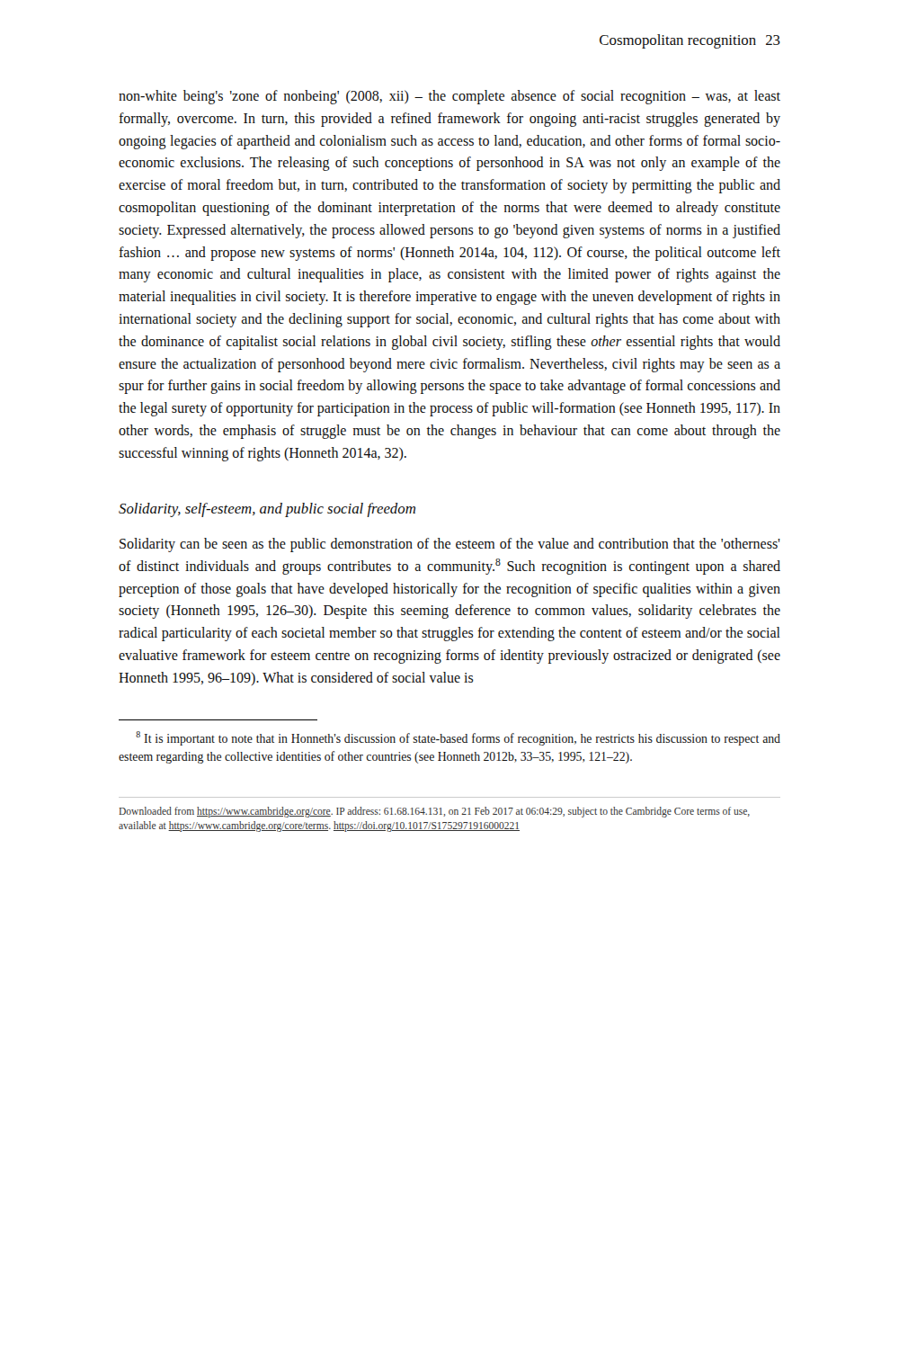Cosmopolitan recognition23
non-white being's 'zone of nonbeing' (2008, xii) – the complete absence of social recognition – was, at least formally, overcome. In turn, this provided a refined framework for ongoing anti-racist struggles generated by ongoing legacies of apartheid and colonialism such as access to land, education, and other forms of formal socio-economic exclusions. The releasing of such conceptions of personhood in SA was not only an example of the exercise of moral freedom but, in turn, contributed to the transformation of society by permitting the public and cosmopolitan questioning of the dominant interpretation of the norms that were deemed to already constitute society. Expressed alternatively, the process allowed persons to go 'beyond given systems of norms in a justified fashion … and propose new systems of norms' (Honneth 2014a, 104, 112). Of course, the political outcome left many economic and cultural inequalities in place, as consistent with the limited power of rights against the material inequalities in civil society. It is therefore imperative to engage with the uneven development of rights in international society and the declining support for social, economic, and cultural rights that has come about with the dominance of capitalist social relations in global civil society, stifling these other essential rights that would ensure the actualization of personhood beyond mere civic formalism. Nevertheless, civil rights may be seen as a spur for further gains in social freedom by allowing persons the space to take advantage of formal concessions and the legal surety of opportunity for participation in the process of public will-formation (see Honneth 1995, 117). In other words, the emphasis of struggle must be on the changes in behaviour that can come about through the successful winning of rights (Honneth 2014a, 32).
Solidarity, self-esteem, and public social freedom
Solidarity can be seen as the public demonstration of the esteem of the value and contribution that the 'otherness' of distinct individuals and groups contributes to a community.8 Such recognition is contingent upon a shared perception of those goals that have developed historically for the recognition of specific qualities within a given society (Honneth 1995, 126–30). Despite this seeming deference to common values, solidarity celebrates the radical particularity of each societal member so that struggles for extending the content of esteem and/or the social evaluative framework for esteem centre on recognizing forms of identity previously ostracized or denigrated (see Honneth 1995, 96–109). What is considered of social value is
8 It is important to note that in Honneth's discussion of state-based forms of recognition, he restricts his discussion to respect and esteem regarding the collective identities of other countries (see Honneth 2012b, 33–35, 1995, 121–22).
Downloaded from https://www.cambridge.org/core. IP address: 61.68.164.131, on 21 Feb 2017 at 06:04:29, subject to the Cambridge Core terms of use, available at https://www.cambridge.org/core/terms. https://doi.org/10.1017/S1752971916000221